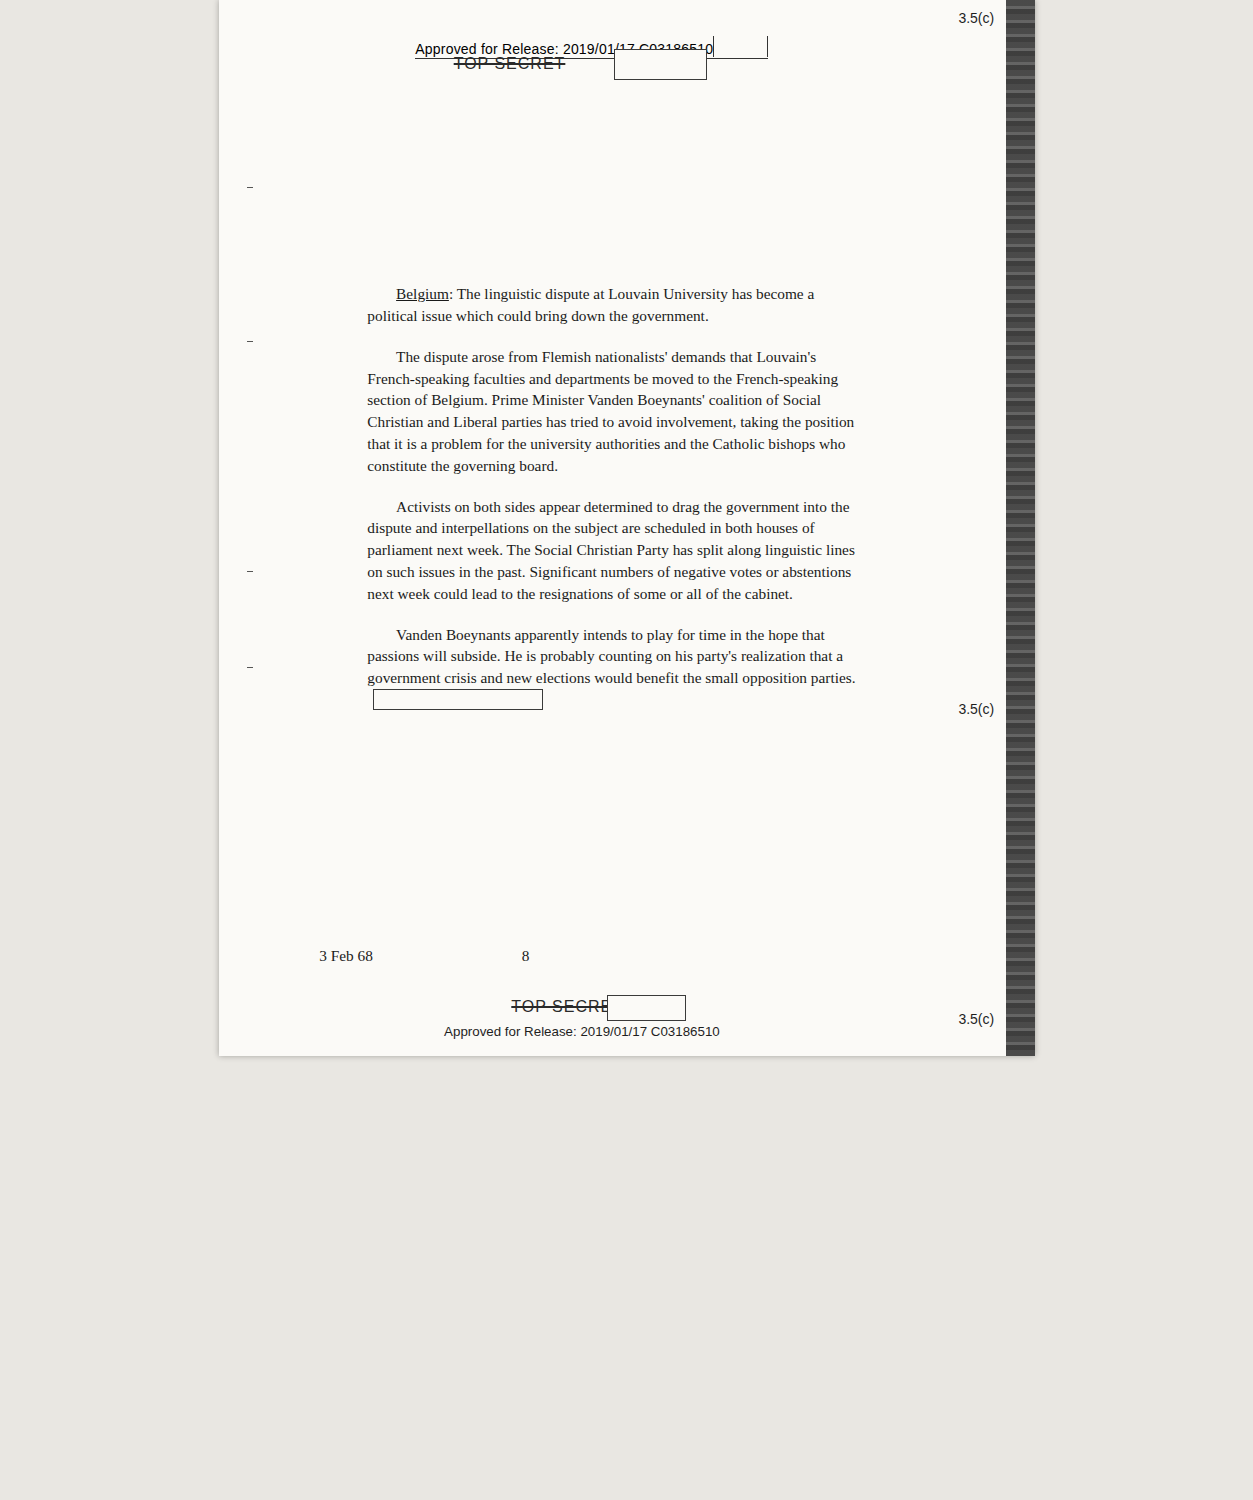Approved for Release: 2019/01/17 C03186510
TOP SECRET
3.5(c)
3.5(c)
3.5(c)
Belgium: The linguistic dispute at Louvain University has become a political issue which could bring down the government.
The dispute arose from Flemish nationalists' demands that Louvain's French-speaking faculties and departments be moved to the French-speaking section of Belgium. Prime Minister Vanden Boeynants' coalition of Social Christian and Liberal parties has tried to avoid involvement, taking the position that it is a problem for the university authorities and the Catholic bishops who constitute the governing board.
Activists on both sides appear determined to drag the government into the dispute and interpellations on the subject are scheduled in both houses of parliament next week. The Social Christian Party has split along linguistic lines on such issues in the past. Significant numbers of negative votes or abstentions next week could lead to the resignations of some or all of the cabinet.
Vanden Boeynants apparently intends to play for time in the hope that passions will subside. He is probably counting on his party's realization that a government crisis and new elections would benefit the small opposition parties.
3 Feb 688
TOP SECRET
Approved for Release: 2019/01/17 C03186510